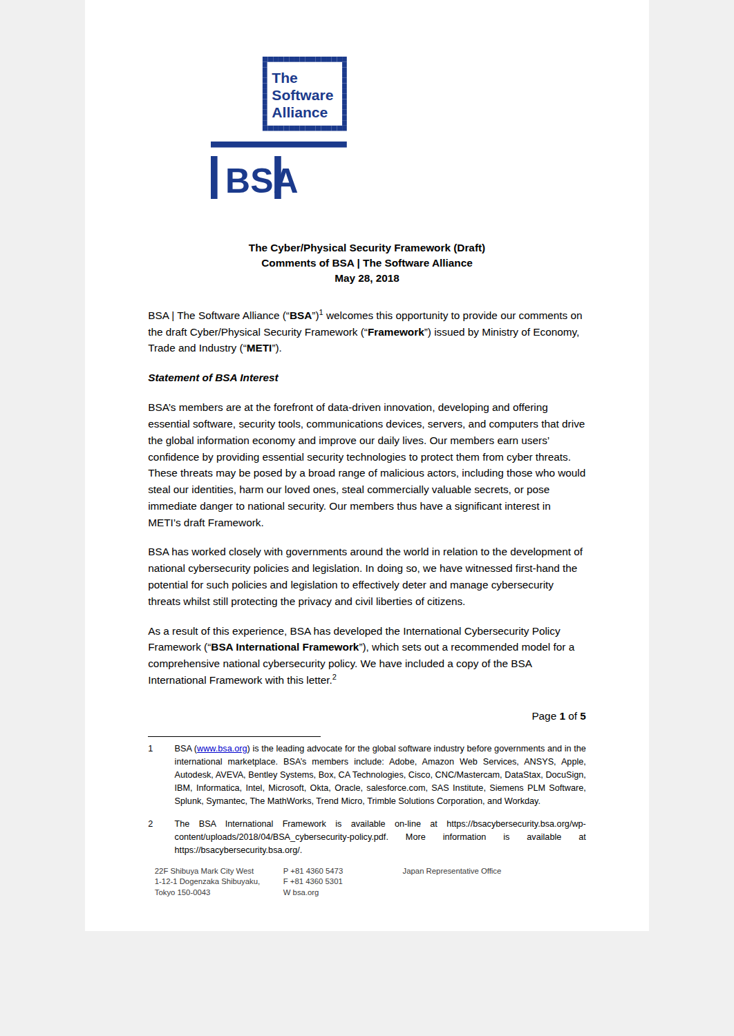The Software Alliance BSA
The Cyber/Physical Security Framework (Draft)
Comments of BSA | The Software Alliance
May 28, 2018
BSA | The Software Alliance (“BSA”)1 welcomes this opportunity to provide our comments on the draft Cyber/Physical Security Framework (“Framework”) issued by Ministry of Economy, Trade and Industry (“METI”).
Statement of BSA Interest
BSA’s members are at the forefront of data-driven innovation, developing and offering essential software, security tools, communications devices, servers, and computers that drive the global information economy and improve our daily lives. Our members earn users’ confidence by providing essential security technologies to protect them from cyber threats. These threats may be posed by a broad range of malicious actors, including those who would steal our identities, harm our loved ones, steal commercially valuable secrets, or pose immediate danger to national security. Our members thus have a significant interest in METI’s draft Framework.
BSA has worked closely with governments around the world in relation to the development of national cybersecurity policies and legislation. In doing so, we have witnessed first-hand the potential for such policies and legislation to effectively deter and manage cybersecurity threats whilst still protecting the privacy and civil liberties of citizens.
As a result of this experience, BSA has developed the International Cybersecurity Policy Framework (“BSA International Framework”), which sets out a recommended model for a comprehensive national cybersecurity policy. We have included a copy of the BSA International Framework with this letter.2
Page 1 of 5
1
BSA (www.bsa.org) is the leading advocate for the global software industry before governments and in the international marketplace. BSA’s members include: Adobe, Amazon Web Services, ANSYS, Apple, Autodesk, AVEVA, Bentley Systems, Box, CA Technologies, Cisco, CNC/Mastercam, DataStax, DocuSign, IBM, Informatica, Intel, Microsoft, Okta, Oracle, salesforce.com, SAS Institute, Siemens PLM Software, Splunk, Symantec, The MathWorks, Trend Micro, Trimble Solutions Corporation, and Workday.
2
The BSA International Framework is available on-line at https://bsacybersecurity.bsa.org/wp-content/uploads/2018/04/BSA_cybersecurity-policy.pdf. More information is available at https://bsacybersecurity.bsa.org/.
22F Shibuya Mark City West
1-12-1 Dogenzaka Shibuyaku,
Tokyo 150-0043
P +81 4360 5473
F +81 4360 5301
W bsa.org
Japan Representative Office